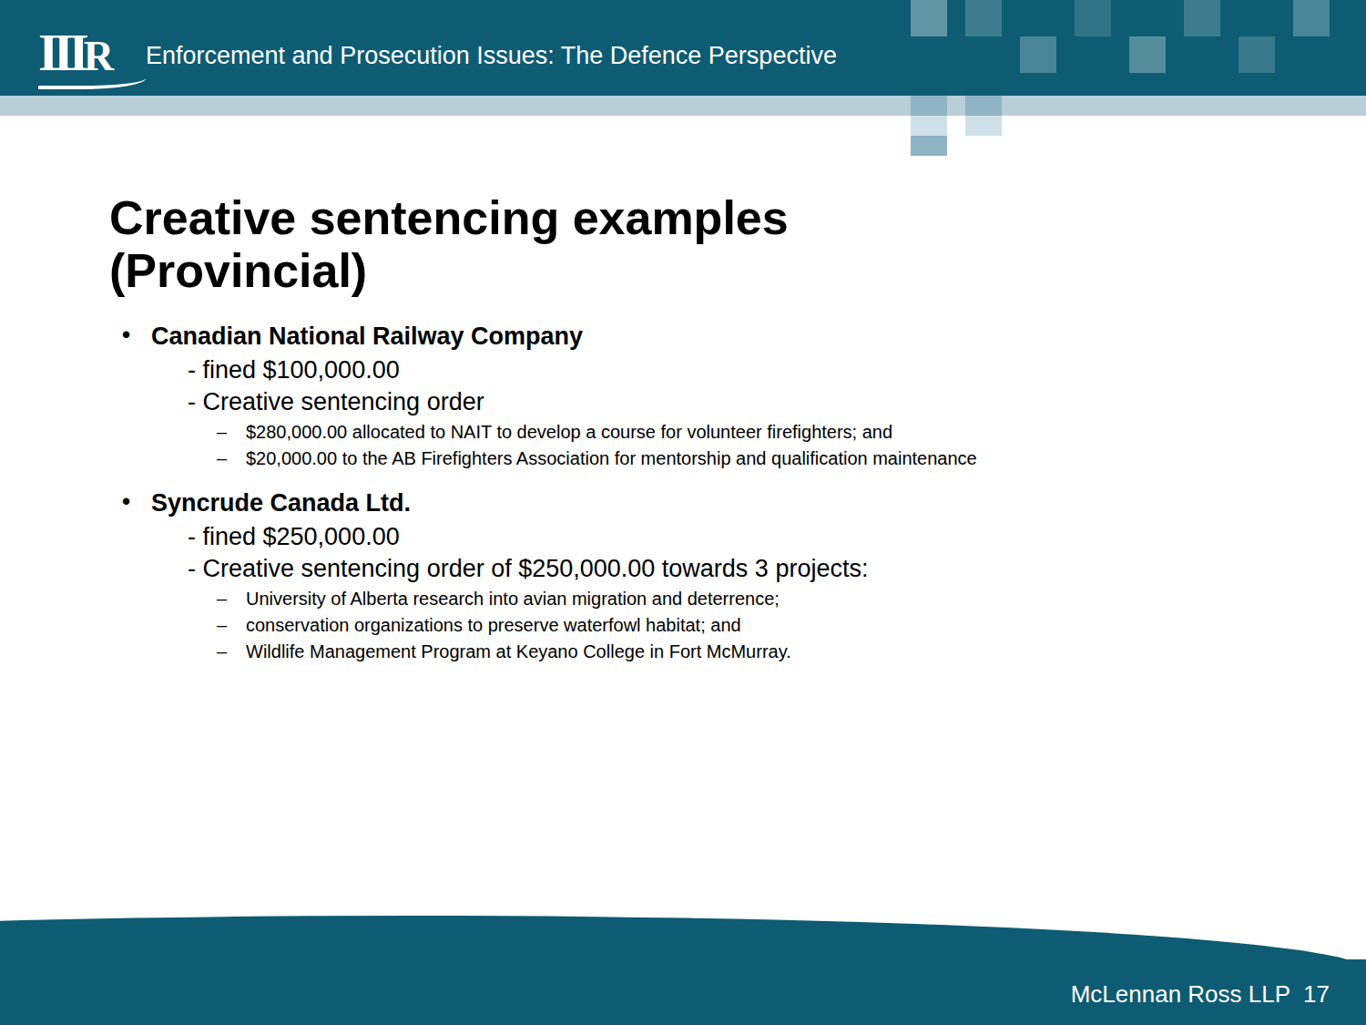IIIR
Enforcement and Prosecution Issues: The Defence Perspective
Creative sentencing examples
(Provincial)
Canadian National Railway Company
- fined $100,000.00
- Creative sentencing order
$280,000.00 allocated to NAIT to develop a course for volunteer firefighters; and
$20,000.00 to the AB Firefighters Association for mentorship and qualification maintenance
Syncrude Canada Ltd.
- fined $250,000.00
- Creative sentencing order of $250,000.00 towards 3 projects:
University of Alberta research into avian migration and deterrence;
conservation organizations to preserve waterfowl habitat; and
Wildlife Management Program at Keyano College in Fort McMurray.
McLennan Ross LLP17